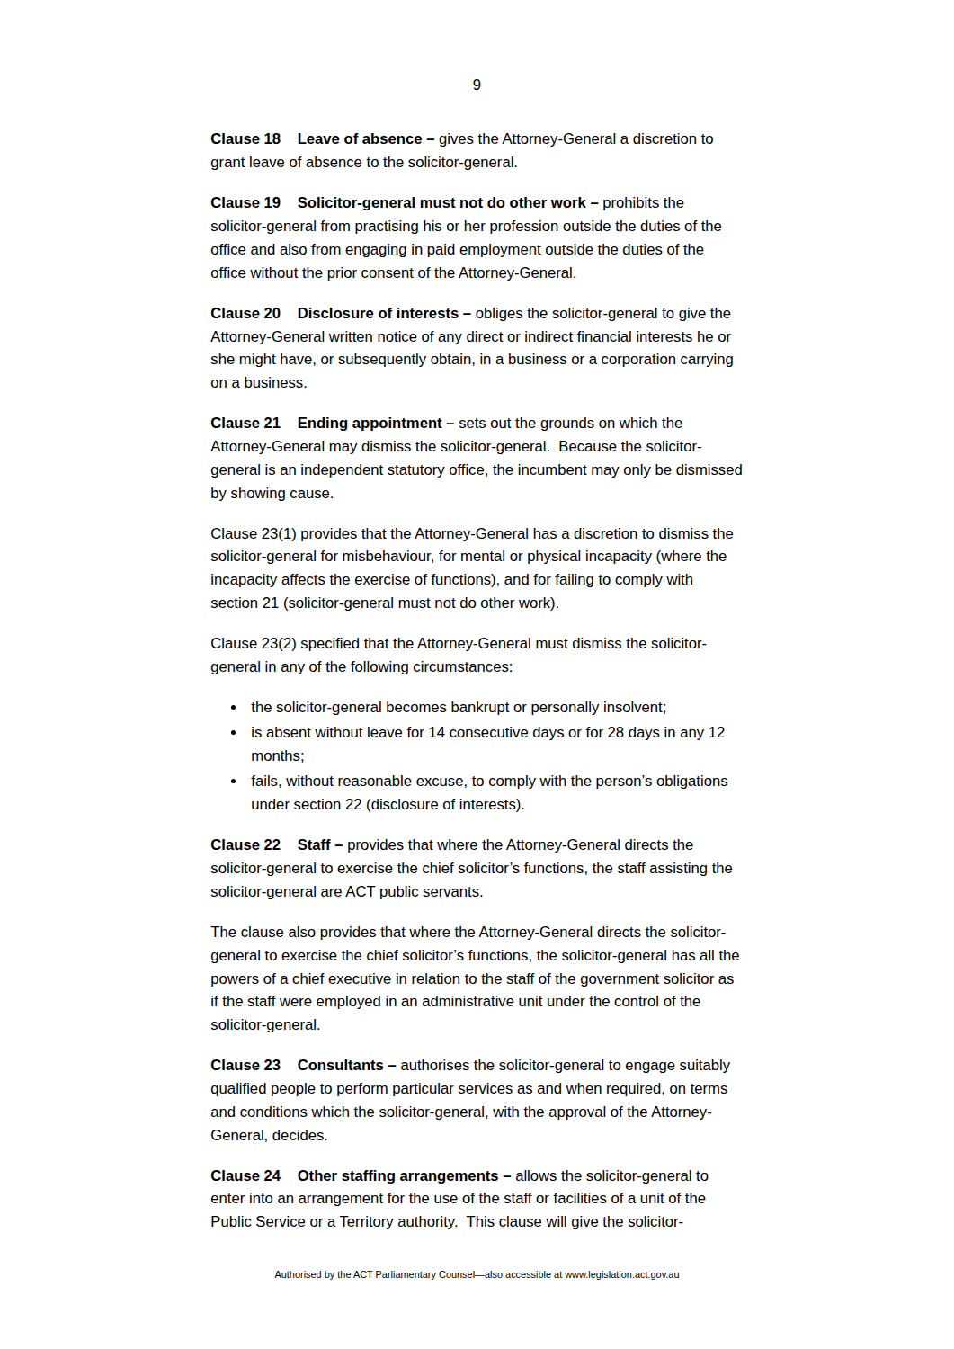9
Clause 18 Leave of absence – gives the Attorney-General a discretion to grant leave of absence to the solicitor-general.
Clause 19 Solicitor-general must not do other work – prohibits the solicitor-general from practising his or her profession outside the duties of the office and also from engaging in paid employment outside the duties of the office without the prior consent of the Attorney-General.
Clause 20 Disclosure of interests – obliges the solicitor-general to give the Attorney-General written notice of any direct or indirect financial interests he or she might have, or subsequently obtain, in a business or a corporation carrying on a business.
Clause 21 Ending appointment – sets out the grounds on which the Attorney-General may dismiss the solicitor-general. Because the solicitor-general is an independent statutory office, the incumbent may only be dismissed by showing cause.
Clause 23(1) provides that the Attorney-General has a discretion to dismiss the solicitor-general for misbehaviour, for mental or physical incapacity (where the incapacity affects the exercise of functions), and for failing to comply with section 21 (solicitor-general must not do other work).
Clause 23(2) specified that the Attorney-General must dismiss the solicitor-general in any of the following circumstances:
the solicitor-general becomes bankrupt or personally insolvent;
is absent without leave for 14 consecutive days or for 28 days in any 12 months;
fails, without reasonable excuse, to comply with the person’s obligations under section 22 (disclosure of interests).
Clause 22 Staff – provides that where the Attorney-General directs the solicitor-general to exercise the chief solicitor’s functions, the staff assisting the solicitor-general are ACT public servants.
The clause also provides that where the Attorney-General directs the solicitor-general to exercise the chief solicitor’s functions, the solicitor-general has all the powers of a chief executive in relation to the staff of the government solicitor as if the staff were employed in an administrative unit under the control of the solicitor-general.
Clause 23 Consultants – authorises the solicitor-general to engage suitably qualified people to perform particular services as and when required, on terms and conditions which the solicitor-general, with the approval of the Attorney-General, decides.
Clause 24 Other staffing arrangements – allows the solicitor-general to enter into an arrangement for the use of the staff or facilities of a unit of the Public Service or a Territory authority. This clause will give the solicitor-
Authorised by the ACT Parliamentary Counsel—also accessible at www.legislation.act.gov.au